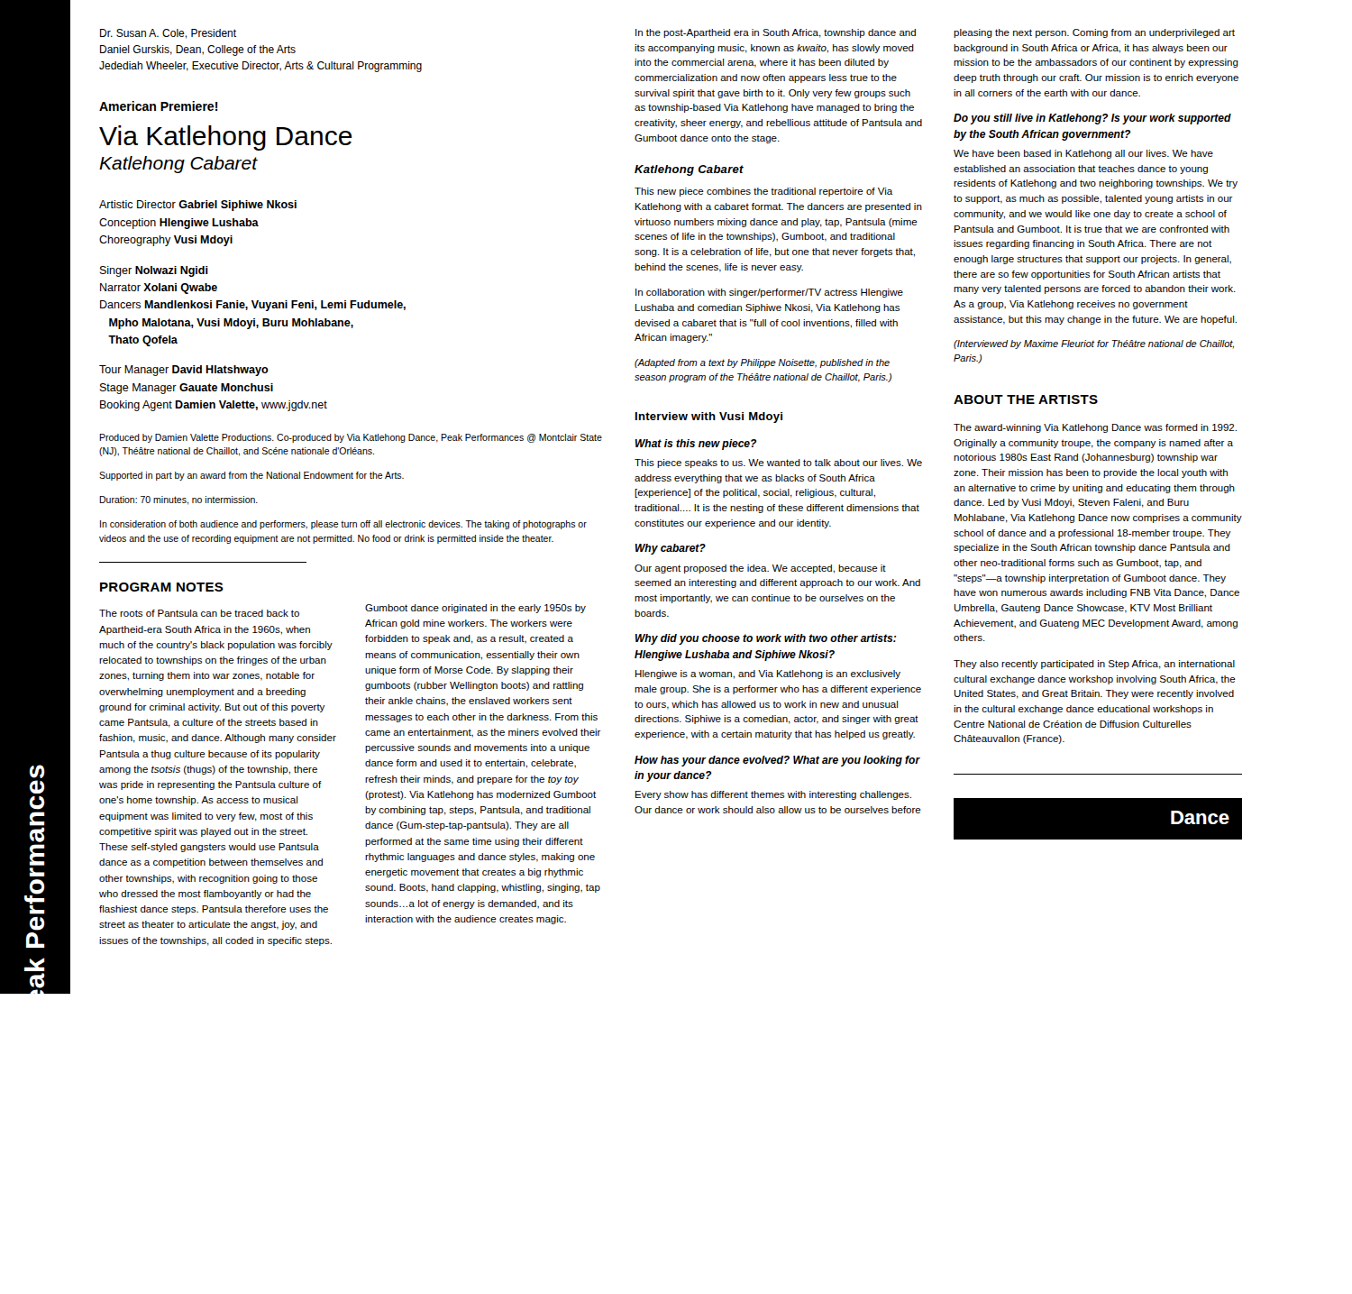2012–2013 Peak Performances
Dr. Susan A. Cole, President
Daniel Gurskis, Dean, College of the Arts
Jedediah Wheeler, Executive Director, Arts & Cultural Programming
American Premiere!
Via Katlehong Dance
Katlehong Cabaret
Artistic Director Gabriel Siphiwe Nkosi
Conception Hlengiwe Lushaba
Choreography Vusi Mdoyi
Singer Nolwazi Ngidi
Narrator Xolani Qwabe
Dancers Mandlenkosi Fanie, Vuyani Feni, Lemi Fudumele,
Mpho Malotana, Vusi Mdoyi, Buru Mohlabane,
Thato Qofela
Tour Manager David Hlatshwayo
Stage Manager Gauate Monchusi
Booking Agent Damien Valette, www.jgdv.net
Produced by Damien Valette Productions. Co-produced by Via Katlehong Dance, Peak Performances @ Montclair State (NJ), Théâtre national de Chaillot, and Scéne nationale d'Orléans.
Supported in part by an award from the National Endowment for the Arts.
Duration: 70 minutes, no intermission.
In consideration of both audience and performers, please turn off all electronic devices. The taking of photographs or videos and the use of recording equipment are not permitted. No food or drink is permitted inside the theater.
PROGRAM NOTES
The roots of Pantsula can be traced back to Apartheid-era South Africa in the 1960s, when much of the country's black population was forcibly relocated to townships on the fringes of the urban zones, turning them into war zones, notable for overwhelming unemployment and a breeding ground for criminal activity. But out of this poverty came Pantsula, a culture of the streets based in fashion, music, and dance. Although many consider Pantsula a thug culture because of its popularity among the tsotsis (thugs) of the township, there was pride in representing the Pantsula culture of one's home township. As access to musical equipment was limited to very few, most of this competitive spirit was played out in the street. These self-styled gangsters would use Pantsula dance as a competition between themselves and other townships, with recognition going to those who dressed the most flamboyantly or had the flashiest dance steps. Pantsula therefore uses the street as theater to articulate the angst, joy, and issues of the townships, all coded in specific steps.
Gumboot dance originated in the early 1950s by African gold mine workers. The workers were forbidden to speak and, as a result, created a means of communication, essentially their own unique form of Morse Code. By slapping their gumboots (rubber Wellington boots) and rattling their ankle chains, the enslaved workers sent messages to each other in the darkness. From this came an entertainment, as the miners evolved their percussive sounds and movements into a unique dance form and used it to entertain, celebrate, refresh their minds, and prepare for the toy toy (protest). Via Katlehong has modernized Gumboot by combining tap, steps, Pantsula, and traditional dance (Gum-step-tap-pantsula). They are all performed at the same time using their different rhythmic languages and dance styles, making one energetic movement that creates a big rhythmic sound. Boots, hand clapping, whistling, singing, tap sounds…a lot of energy is demanded, and its interaction with the audience creates magic.
In the post-Apartheid era in South Africa, township dance and its accompanying music, known as kwaito, has slowly moved into the commercial arena, where it has been diluted by commercialization and now often appears less true to the survival spirit that gave birth to it. Only very few groups such as township-based Via Katlehong have managed to bring the creativity, sheer energy, and rebellious attitude of Pantsula and Gumboot dance onto the stage.
Katlehong Cabaret
This new piece combines the traditional repertoire of Via Katlehong with a cabaret format. The dancers are presented in virtuoso numbers mixing dance and play, tap, Pantsula (mime scenes of life in the townships), Gumboot, and traditional song. It is a celebration of life, but one that never forgets that, behind the scenes, life is never easy.
In collaboration with singer/performer/TV actress Hlengiwe Lushaba and comedian Siphiwe Nkosi, Via Katlehong has devised a cabaret that is "full of cool inventions, filled with African imagery."
(Adapted from a text by Philippe Noisette, published in the season program of the Théâtre national de Chaillot, Paris.)
Interview with Vusi Mdoyi
What is this new piece?
This piece speaks to us. We wanted to talk about our lives. We address everything that we as blacks of South Africa [experience] of the political, social, religious, cultural, traditional.... It is the nesting of these different dimensions that constitutes our experience and our identity.
Why cabaret?
Our agent proposed the idea. We accepted, because it seemed an interesting and different approach to our work. And most importantly, we can continue to be ourselves on the boards.
Why did you choose to work with two other artists: Hlengiwe Lushaba and Siphiwe Nkosi?
Hlengiwe is a woman, and Via Katlehong is an exclusively male group. She is a performer who has a different experience to ours, which has allowed us to work in new and unusual directions. Siphiwe is a comedian, actor, and singer with great experience, with a certain maturity that has helped us greatly.
How has your dance evolved? What are you looking for in your dance?
Every show has different themes with interesting challenges. Our dance or work should also allow us to be ourselves before
pleasing the next person. Coming from an underprivileged art background in South Africa or Africa, it has always been our mission to be the ambassadors of our continent by expressing deep truth through our craft. Our mission is to enrich everyone in all corners of the earth with our dance.
Do you still live in Katlehong? Is your work supported by the South African government?
We have been based in Katlehong all our lives. We have established an association that teaches dance to young residents of Katlehong and two neighboring townships. We try to support, as much as possible, talented young artists in our community, and we would like one day to create a school of Pantsula and Gumboot. It is true that we are confronted with issues regarding financing in South Africa. There are not enough large structures that support our projects. In general, there are so few opportunities for South African artists that many very talented persons are forced to abandon their work. As a group, Via Katlehong receives no government assistance, but this may change in the future. We are hopeful.
(Interviewed by Maxime Fleuriot for Théâtre national de Chaillot, Paris.)
ABOUT THE ARTISTS
The award-winning Via Katlehong Dance was formed in 1992. Originally a community troupe, the company is named after a notorious 1980s East Rand (Johannesburg) township war zone. Their mission has been to provide the local youth with an alternative to crime by uniting and educating them through dance. Led by Vusi Mdoyi, Steven Faleni, and Buru Mohlabane, Via Katlehong Dance now comprises a community school of dance and a professional 18-member troupe. They specialize in the South African township dance Pantsula and other neo-traditional forms such as Gumboot, tap, and "steps"—a township interpretation of Gumboot dance. They have won numerous awards including FNB Vita Dance, Dance Umbrella, Gauteng Dance Showcase, KTV Most Brilliant Achievement, and Guateng MEC Development Award, among others.
They also recently participated in Step Africa, an international cultural exchange dance workshop involving South Africa, the United States, and Great Britain. They were recently involved in the cultural exchange dance educational workshops in Centre National de Création de Diffusion Culturelles Châteauvallon (France).
Dance